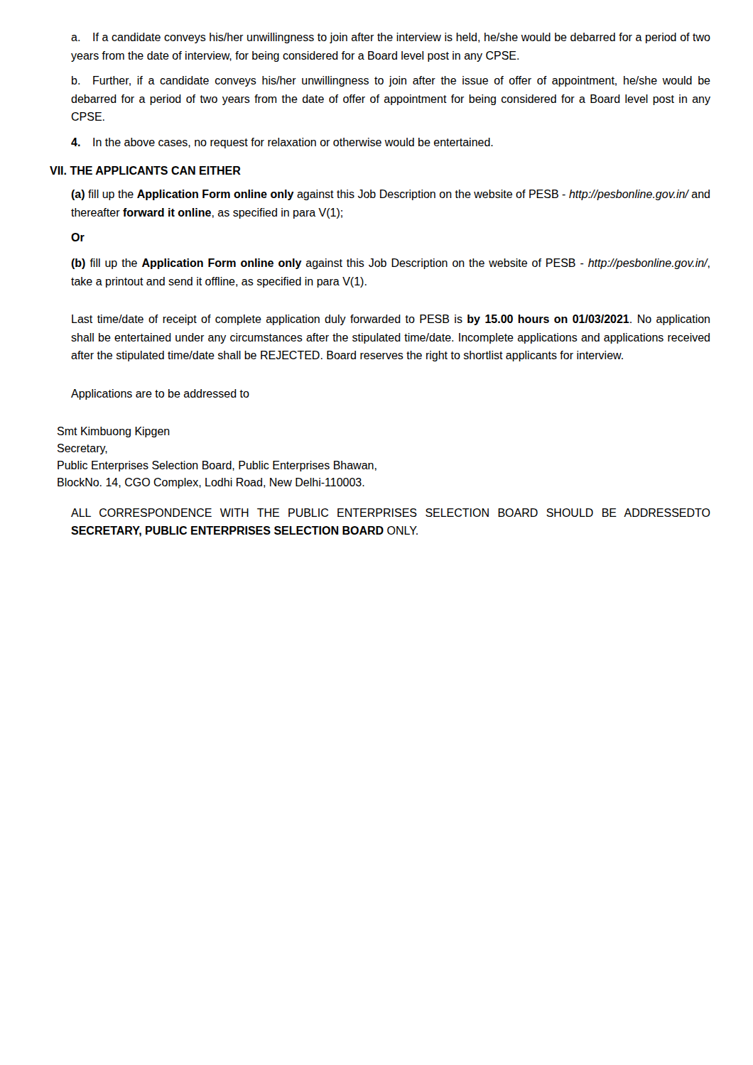a. If a candidate conveys his/her unwillingness to join after the interview is held, he/she would be debarred for a period of two years from the date of interview, for being considered for a Board level post in any CPSE.
b. Further, if a candidate conveys his/her unwillingness to join after the issue of offer of appointment, he/she would be debarred for a period of two years from the date of offer of appointment for being considered for a Board level post in any CPSE.
4. In the above cases, no request for relaxation or otherwise would be entertained.
VII. THE APPLICANTS CAN EITHER
(a) fill up the Application Form online only against this Job Description on the website of PESB - http://pesbonline.gov.in/ and thereafter forward it online, as specified in para V(1);
Or
(b) fill up the Application Form online only against this Job Description on the website of PESB - http://pesbonline.gov.in/, take a printout and send it offline, as specified in para V(1).
Last time/date of receipt of complete application duly forwarded to PESB is by 15.00 hours on 01/03/2021. No application shall be entertained under any circumstances after the stipulated time/date. Incomplete applications and applications received after the stipulated time/date shall be REJECTED. Board reserves the right to shortlist applicants for interview.
Applications are to be addressed to
Smt Kimbuong Kipgen
Secretary,
Public Enterprises Selection Board, Public Enterprises Bhawan,
BlockNo. 14, CGO Complex, Lodhi Road, New Delhi-110003.
ALL CORRESPONDENCE WITH THE PUBLIC ENTERPRISES SELECTION BOARD SHOULD BE ADDRESSEDTO SECRETARY, PUBLIC ENTERPRISES SELECTION BOARD ONLY.